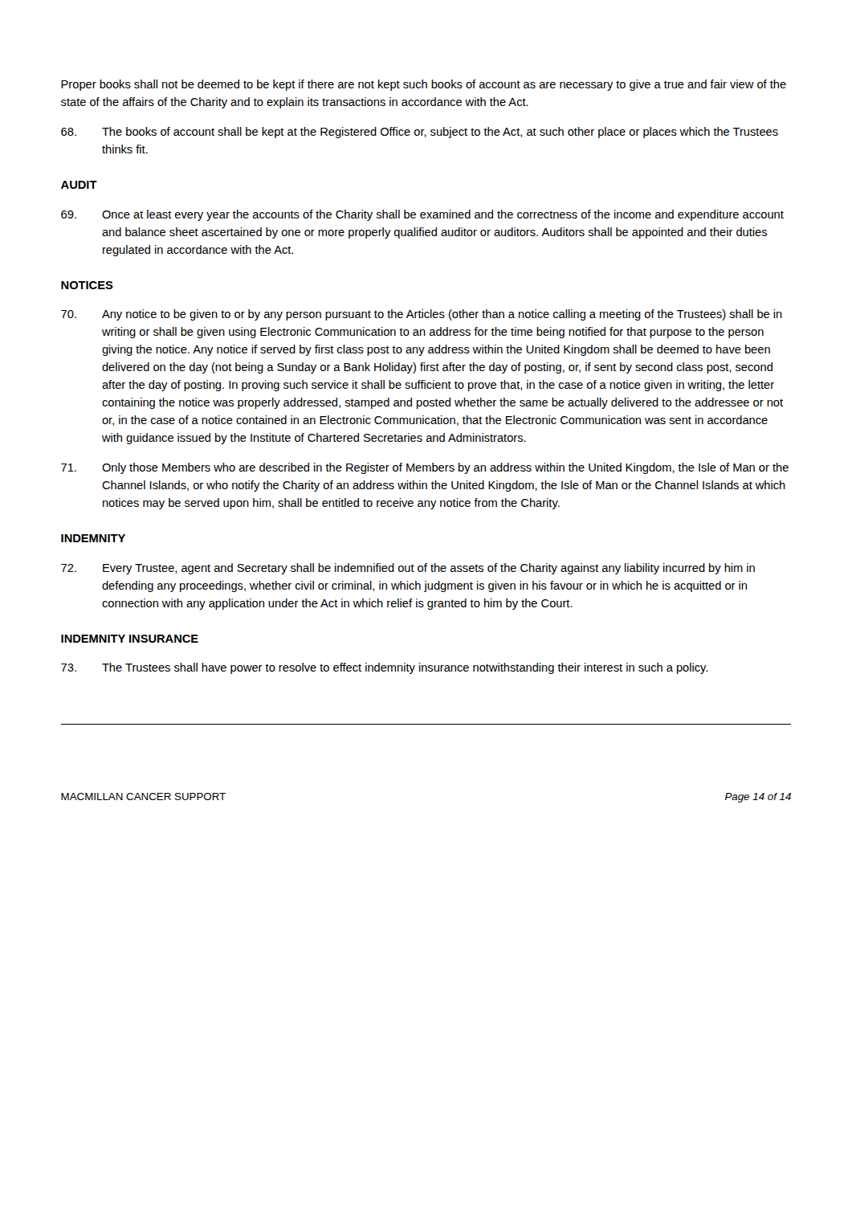Proper books shall not be deemed to be kept if there are not kept such books of account as are necessary to give a true and fair view of the state of the affairs of the Charity and to explain its transactions in accordance with the Act.
68. The books of account shall be kept at the Registered Office or, subject to the Act, at such other place or places which the Trustees thinks fit.
Audit
69. Once at least every year the accounts of the Charity shall be examined and the correctness of the income and expenditure account and balance sheet ascertained by one or more properly qualified auditor or auditors. Auditors shall be appointed and their duties regulated in accordance with the Act.
Notices
70. Any notice to be given to or by any person pursuant to the Articles (other than a notice calling a meeting of the Trustees) shall be in writing or shall be given using Electronic Communication to an address for the time being notified for that purpose to the person giving the notice. Any notice if served by first class post to any address within the United Kingdom shall be deemed to have been delivered on the day (not being a Sunday or a Bank Holiday) first after the day of posting, or, if sent by second class post, second after the day of posting. In proving such service it shall be sufficient to prove that, in the case of a notice given in writing, the letter containing the notice was properly addressed, stamped and posted whether the same be actually delivered to the addressee or not or, in the case of a notice contained in an Electronic Communication, that the Electronic Communication was sent in accordance with guidance issued by the Institute of Chartered Secretaries and Administrators.
71. Only those Members who are described in the Register of Members by an address within the United Kingdom, the Isle of Man or the Channel Islands, or who notify the Charity of an address within the United Kingdom, the Isle of Man or the Channel Islands at which notices may be served upon him, shall be entitled to receive any notice from the Charity.
Indemnity
72. Every Trustee, agent and Secretary shall be indemnified out of the assets of the Charity against any liability incurred by him in defending any proceedings, whether civil or criminal, in which judgment is given in his favour or in which he is acquitted or in connection with any application under the Act in which relief is granted to him by the Court.
Indemnity Insurance
73. The Trustees shall have power to resolve to effect indemnity insurance notwithstanding their interest in such a policy.
MACMILLAN CANCER SUPPORT Page 14 of 14